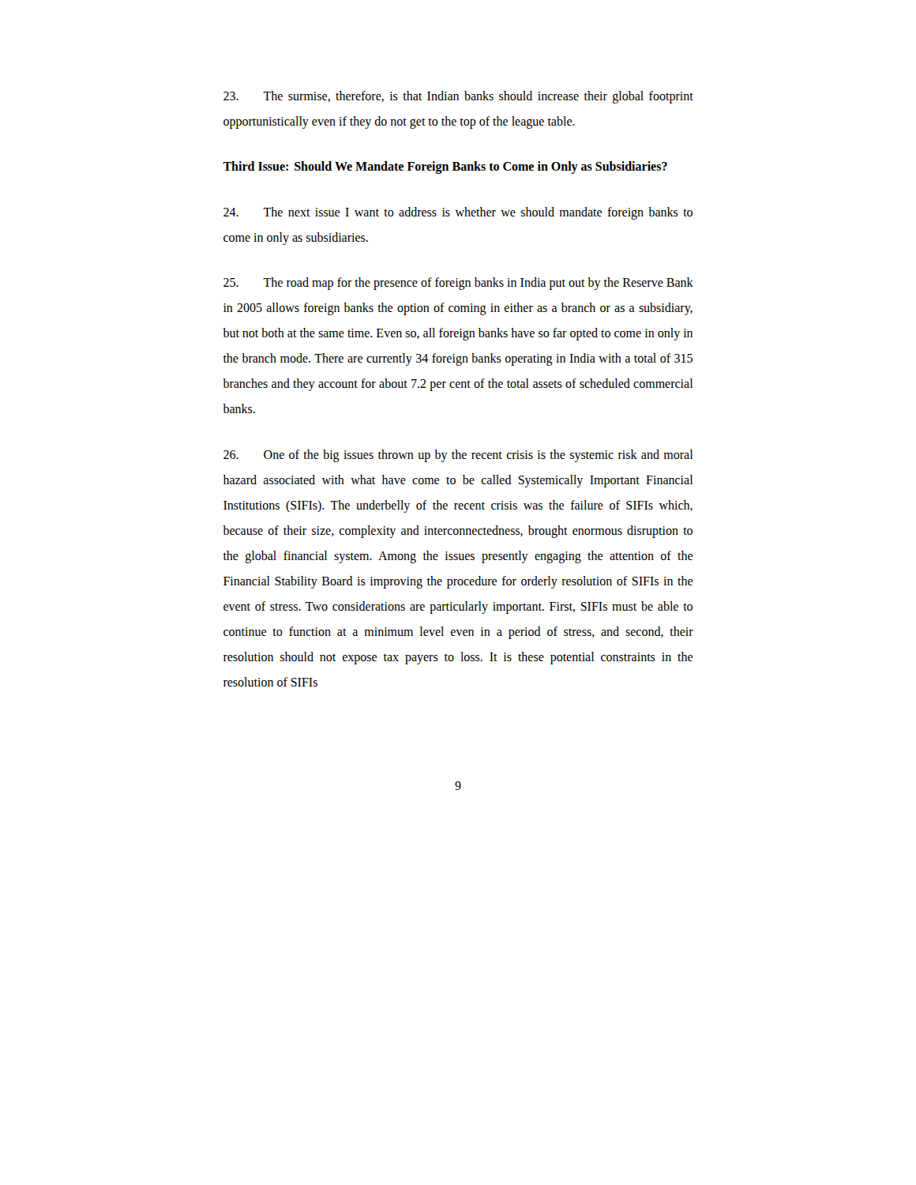23. The surmise, therefore, is that Indian banks should increase their global footprint opportunistically even if they do not get to the top of the league table.
| Third Issue: | Should We Mandate Foreign Banks to Come in Only as Subsidiaries? |
24. The next issue I want to address is whether we should mandate foreign banks to come in only as subsidiaries.
25. The road map for the presence of foreign banks in India put out by the Reserve Bank in 2005 allows foreign banks the option of coming in either as a branch or as a subsidiary, but not both at the same time. Even so, all foreign banks have so far opted to come in only in the branch mode. There are currently 34 foreign banks operating in India with a total of 315 branches and they account for about 7.2 per cent of the total assets of scheduled commercial banks.
26. One of the big issues thrown up by the recent crisis is the systemic risk and moral hazard associated with what have come to be called Systemically Important Financial Institutions (SIFIs). The underbelly of the recent crisis was the failure of SIFIs which, because of their size, complexity and interconnectedness, brought enormous disruption to the global financial system. Among the issues presently engaging the attention of the Financial Stability Board is improving the procedure for orderly resolution of SIFIs in the event of stress. Two considerations are particularly important. First, SIFIs must be able to continue to function at a minimum level even in a period of stress, and second, their resolution should not expose tax payers to loss. It is these potential constraints in the resolution of SIFIs
9